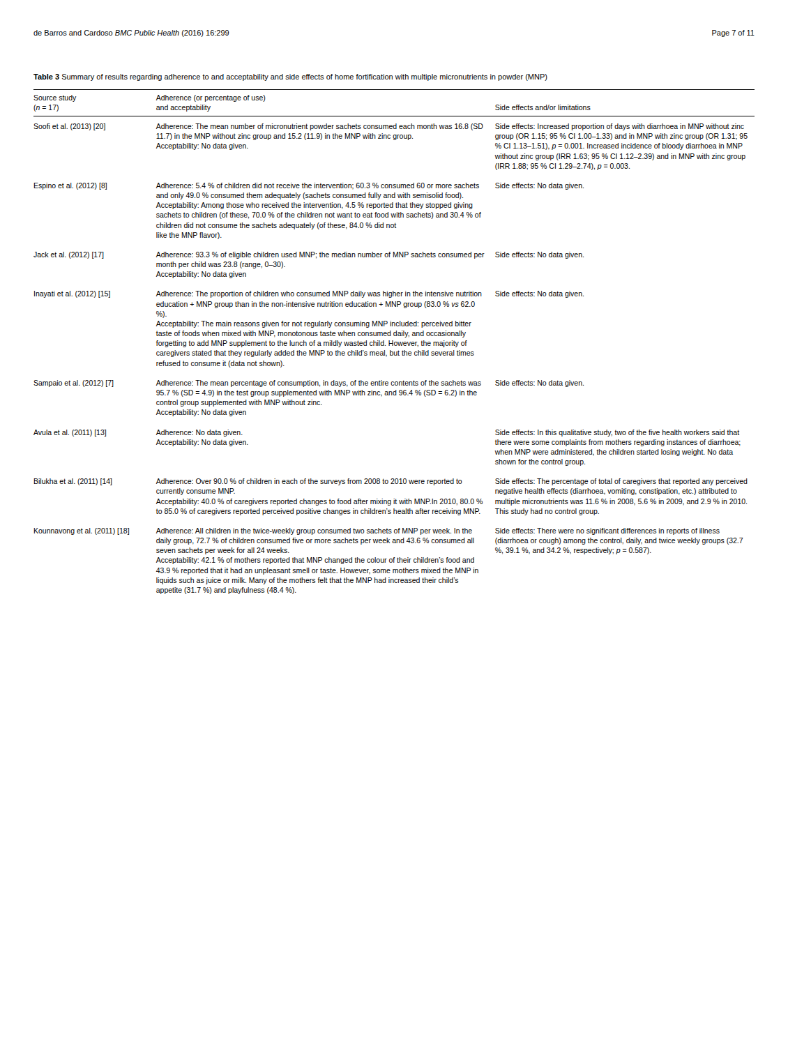de Barros and Cardoso BMC Public Health (2016) 16:299
Page 7 of 11
Table 3 Summary of results regarding adherence to and acceptability and side effects of home fortification with multiple micronutrients in powder (MNP)
| Source study ( n = 17) | Adherence (or percentage of use) and acceptability | Side effects and/or limitations |
| --- | --- | --- |
| Soofi et al. (2013) [20] | Adherence: The mean number of micronutrient powder sachets consumed each month was 16.8 (SD 11.7) in the MNP without zinc group and 15.2 (11.9) in the MNP with zinc group. Acceptability: No data given. | Side effects: Increased proportion of days with diarrhoea in MNP without zinc group (OR 1.15; 95 % CI 1.00–1.33) and in MNP with zinc group (OR 1.31; 95 % CI 1.13–1.51), p = 0.001. Increased incidence of bloody diarrhoea in MNP without zinc group (IRR 1.63; 95 % CI 1.12–2.39) and in MNP with zinc group (IRR 1.88; 95 % CI 1.29–2.74), p = 0.003. |
| Espino et al. (2012) [8] | Adherence: 5.4 % of children did not receive the intervention; 60.3 % consumed 60 or more sachets and only 49.0 % consumed them adequately (sachets consumed fully and with semisolid food). Acceptability: Among those who received the intervention, 4.5 % reported that they stopped giving sachets to children (of these, 70.0 % of the children not want to eat food with sachets) and 30.4 % of children did not consume the sachets adequately (of these, 84.0 % did not like the MNP flavor). | Side effects: No data given. |
| Jack et al. (2012) [17] | Adherence: 93.3 % of eligible children used MNP; the median number of MNP sachets consumed per month per child was 23.8 (range, 0–30). Acceptability: No data given | Side effects: No data given. |
| Inayati et al. (2012) [15] | Adherence: The proportion of children who consumed MNP daily was higher in the intensive nutrition education + MNP group than in the non-intensive nutrition education + MNP group (83.0 % vs 62.0 %). Acceptability: The main reasons given for not regularly consuming MNP included: perceived bitter taste of foods when mixed with MNP, monotonous taste when consumed daily, and occasionally forgetting to add MNP supplement to the lunch of a mildly wasted child. However, the majority of caregivers stated that they regularly added the MNP to the child’s meal, but the child several times refused to consume it (data not shown). | Side effects: No data given. |
| Sampaio et al. (2012) [7] | Adherence: The mean percentage of consumption, in days, of the entire contents of the sachets was 95.7 % (SD = 4.9) in the test group supplemented with MNP with zinc, and 96.4 % (SD = 6.2) in the control group supplemented with MNP without zinc. Acceptability: No data given | Side effects: No data given. |
| Avula et al. (2011) [13] | Adherence: No data given. Acceptability: No data given. | Side effects: In this qualitative study, two of the five health workers said that there were some complaints from mothers regarding instances of diarrhoea; when MNP were administered, the children started losing weight. No data shown for the control group. |
| Bilukha et al. (2011) [14] | Adherence: Over 90.0 % of children in each of the surveys from 2008 to 2010 were reported to currently consume MNP. Acceptability: 40.0 % of caregivers reported changes to food after mixing it with MNP.In 2010, 80.0 % to 85.0 % of caregivers reported perceived positive changes in children’s health after receiving MNP. | Side effects: The percentage of total of caregivers that reported any perceived negative health effects (diarrhoea, vomiting, constipation, etc.) attributed to multiple micronutrients was 11.6 % in 2008, 5.6 % in 2009, and 2.9 % in 2010. This study had no control group. |
| Kounnavong et al. (2011) [18] | Adherence: All children in the twice-weekly group consumed two sachets of MNP per week. In the daily group, 72.7 % of children consumed five or more sachets per week and 43.6 % consumed all seven sachets per week for all 24 weeks. Acceptability: 42.1 % of mothers reported that MNP changed the colour of their children’s food and 43.9 % reported that it had an unpleasant smell or taste. However, some mothers mixed the MNP in liquids such as juice or milk. Many of the mothers felt that the MNP had increased their child’s appetite (31.7 %) and playfulness (48.4 %). | Side effects: There were no significant differences in reports of illness (diarrhoea or cough) among the control, daily, and twice weekly groups (32.7 %, 39.1 %, and 34.2 %, respectively; p = 0.587). |